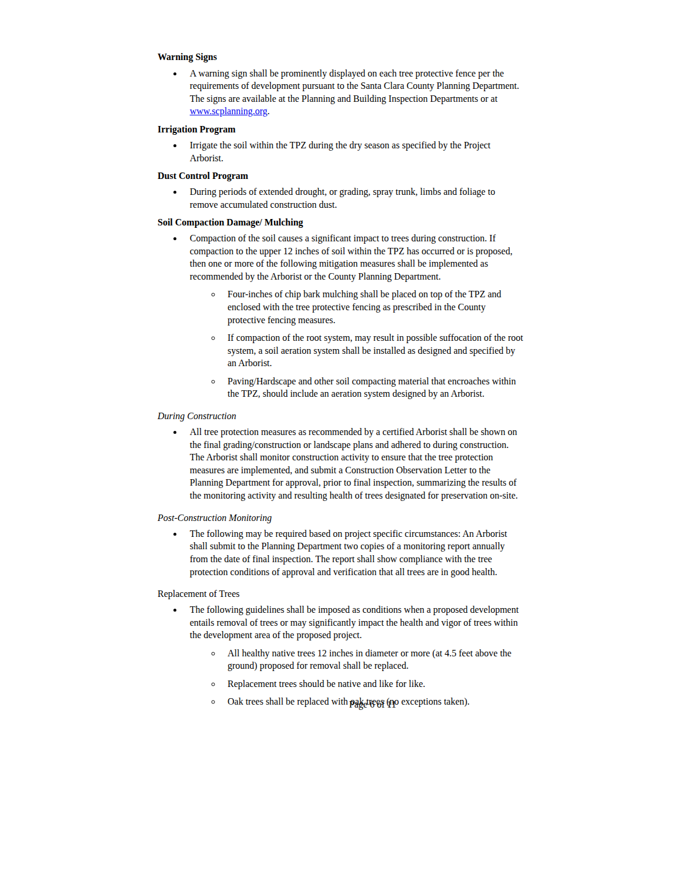Warning Signs
A warning sign shall be prominently displayed on each tree protective fence per the requirements of development pursuant to the Santa Clara County Planning Department. The signs are available at the Planning and Building Inspection Departments or at www.scplanning.org.
Irrigation Program
Irrigate the soil within the TPZ during the dry season as specified by the Project Arborist.
Dust Control Program
During periods of extended drought, or grading, spray trunk, limbs and foliage to remove accumulated construction dust.
Soil Compaction Damage/ Mulching
Compaction of the soil causes a significant impact to trees during construction. If compaction to the upper 12 inches of soil within the TPZ has occurred or is proposed, then one or more of the following mitigation measures shall be implemented as recommended by the Arborist or the County Planning Department.
Four-inches of chip bark mulching shall be placed on top of the TPZ and enclosed with the tree protective fencing as prescribed in the County protective fencing measures.
If compaction of the root system, may result in possible suffocation of the root system, a soil aeration system shall be installed as designed and specified by an Arborist.
Paving/Hardscape and other soil compacting material that encroaches within the TPZ, should include an aeration system designed by an Arborist.
During Construction
All tree protection measures as recommended by a certified Arborist shall be shown on the final grading/construction or landscape plans and adhered to during construction. The Arborist shall monitor construction activity to ensure that the tree protection measures are implemented, and submit a Construction Observation Letter to the Planning Department for approval, prior to final inspection, summarizing the results of the monitoring activity and resulting health of trees designated for preservation on-site.
Post-Construction Monitoring
The following may be required based on project specific circumstances: An Arborist shall submit to the Planning Department two copies of a monitoring report annually from the date of final inspection. The report shall show compliance with the tree protection conditions of approval and verification that all trees are in good health.
Replacement of Trees
The following guidelines shall be imposed as conditions when a proposed development entails removal of trees or may significantly impact the health and vigor of trees within the development area of the proposed project.
All healthy native trees 12 inches in diameter or more (at 4.5 feet above the ground) proposed for removal shall be replaced.
Replacement trees should be native and like for like.
Oak trees shall be replaced with oak trees (no exceptions taken). Page 6 of 11